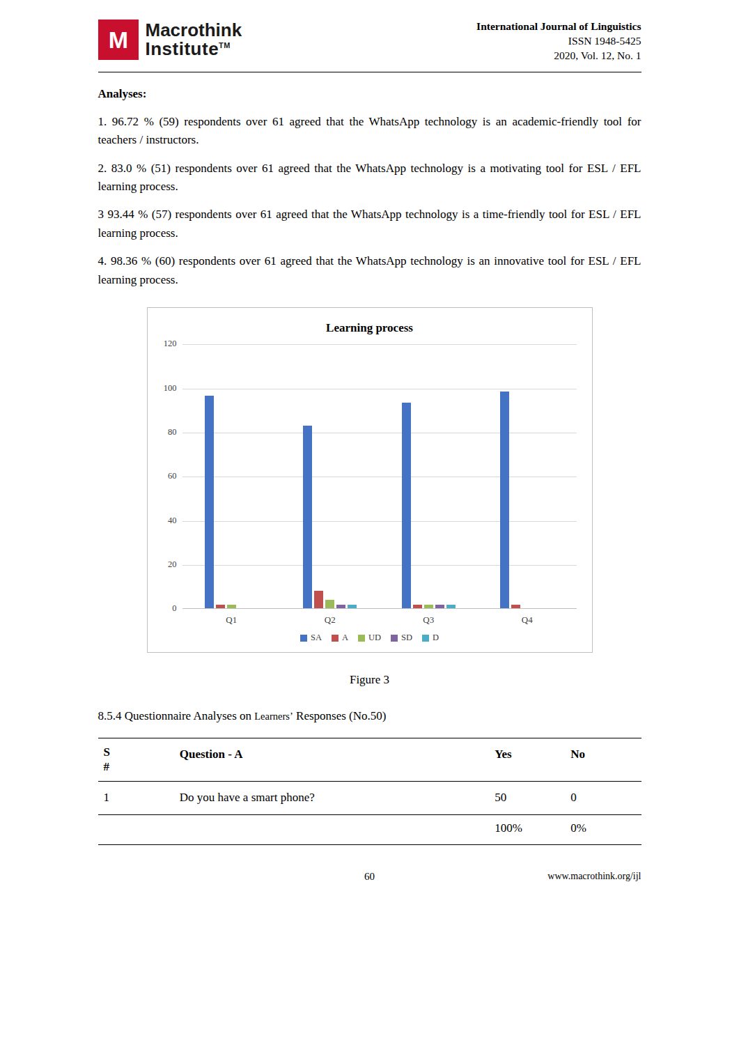M
Macrothink InstituteTM
International Journal of Linguistics
ISSN 1948-5425
2020, Vol. 12, No. 1
Analyses:
1. 96.72 % (59) respondents over 61 agreed that the WhatsApp technology is an academic-friendly tool for teachers / instructors.
2. 83.0 % (51) respondents over 61 agreed that the WhatsApp technology is a motivating tool for ESL / EFL learning process.
3 93.44 % (57) respondents over 61 agreed that the WhatsApp technology is a time-friendly tool for ESL / EFL learning process.
4. 98.36 % (60) respondents over 61 agreed that the WhatsApp technology is an innovative tool for ESL / EFL learning process.
Learning process
120 100 80 60 40 20 0
Q1
Q2
Q3
Q4
SA
A
UD
SD
D
Figure 3
8.5.4 Questionnaire Analyses on Learners’ Responses (No.50)
| S # | Question - A | Yes | No |
| --- | --- | --- | --- |
| 1 | Do you have a smart phone? | 50 | 0 |
| | | 100% | 0% |
60
www.macrothink.org/ijl